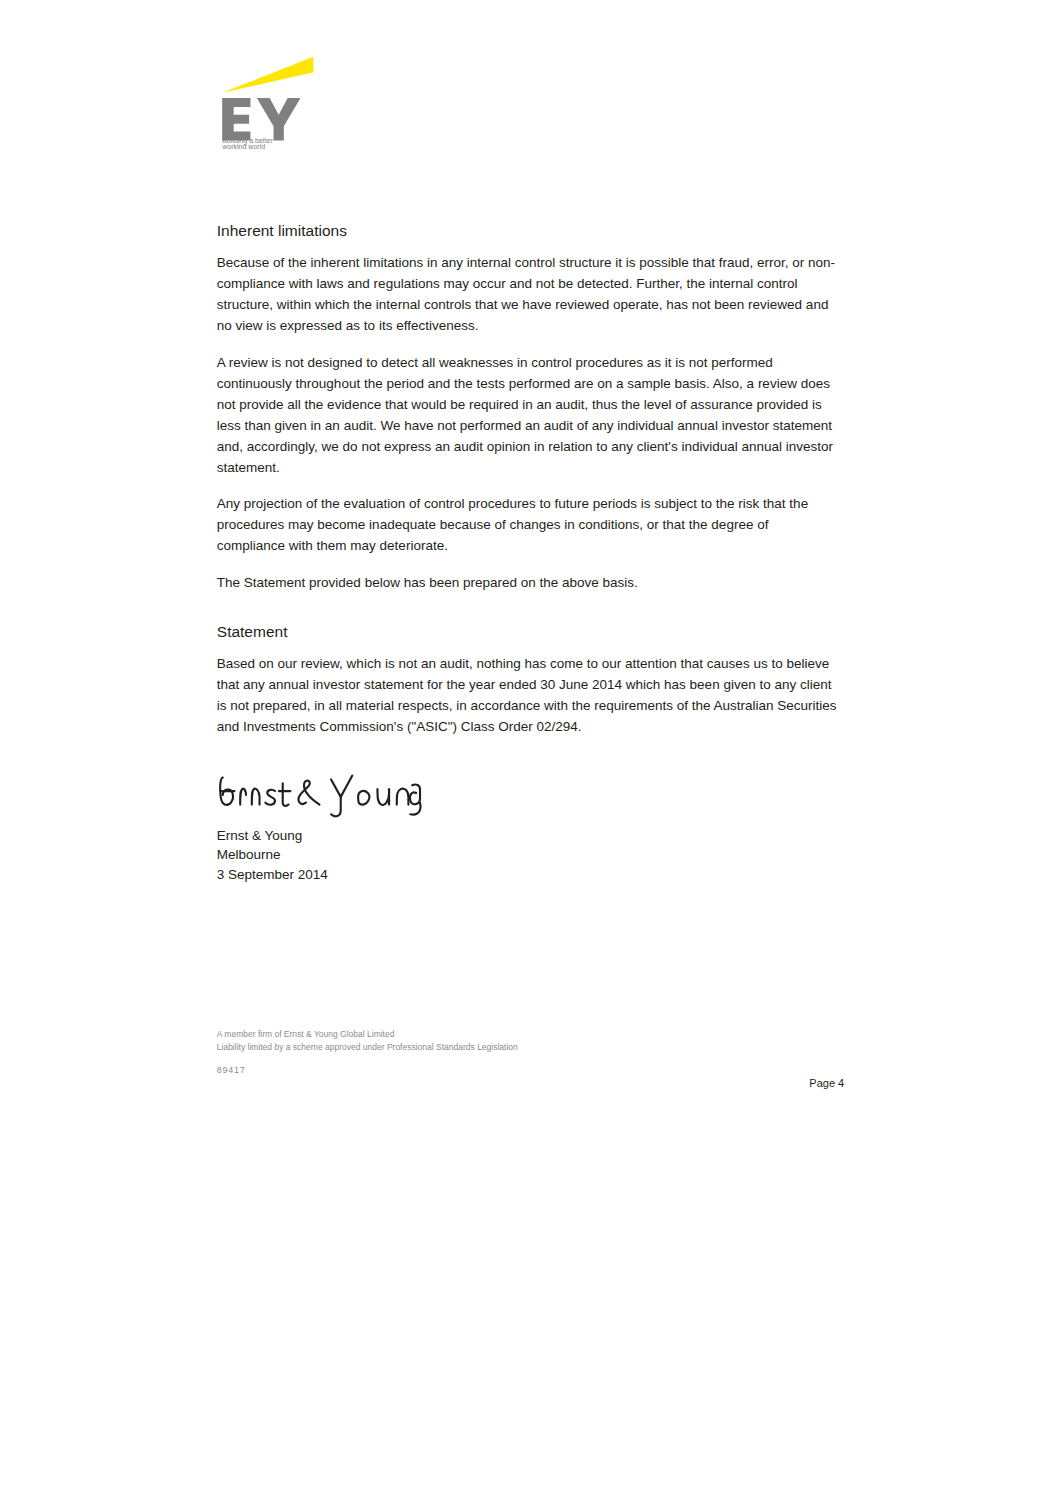EY — Building a better working world Building a better working world
Inherent limitations
Because of the inherent limitations in any internal control structure it is possible that fraud, error, or non-compliance with laws and regulations may occur and not be detected. Further, the internal control structure, within which the internal controls that we have reviewed operate, has not been reviewed and no view is expressed as to its effectiveness.
A review is not designed to detect all weaknesses in control procedures as it is not performed continuously throughout the period and the tests performed are on a sample basis. Also, a review does not provide all the evidence that would be required in an audit, thus the level of assurance provided is less than given in an audit. We have not performed an audit of any individual annual investor statement and, accordingly, we do not express an audit opinion in relation to any client's individual annual investor statement.
Any projection of the evaluation of control procedures to future periods is subject to the risk that the procedures may become inadequate because of changes in conditions, or that the degree of compliance with them may deteriorate.
The Statement provided below has been prepared on the above basis.
Statement
Based on our review, which is not an audit, nothing has come to our attention that causes us to believe that any annual investor statement for the year ended 30 June 2014 which has been given to any client is not prepared, in all material respects, in accordance with the requirements of the Australian Securities and Investments Commission's ("ASIC") Class Order 02/294.
Ernst & Young signature
Ernst & Young
Melbourne
3 September 2014
A member firm of Ernst & Young Global Limited
Liability limited by a scheme approved under Professional Standards Legislation
89417
Page 4